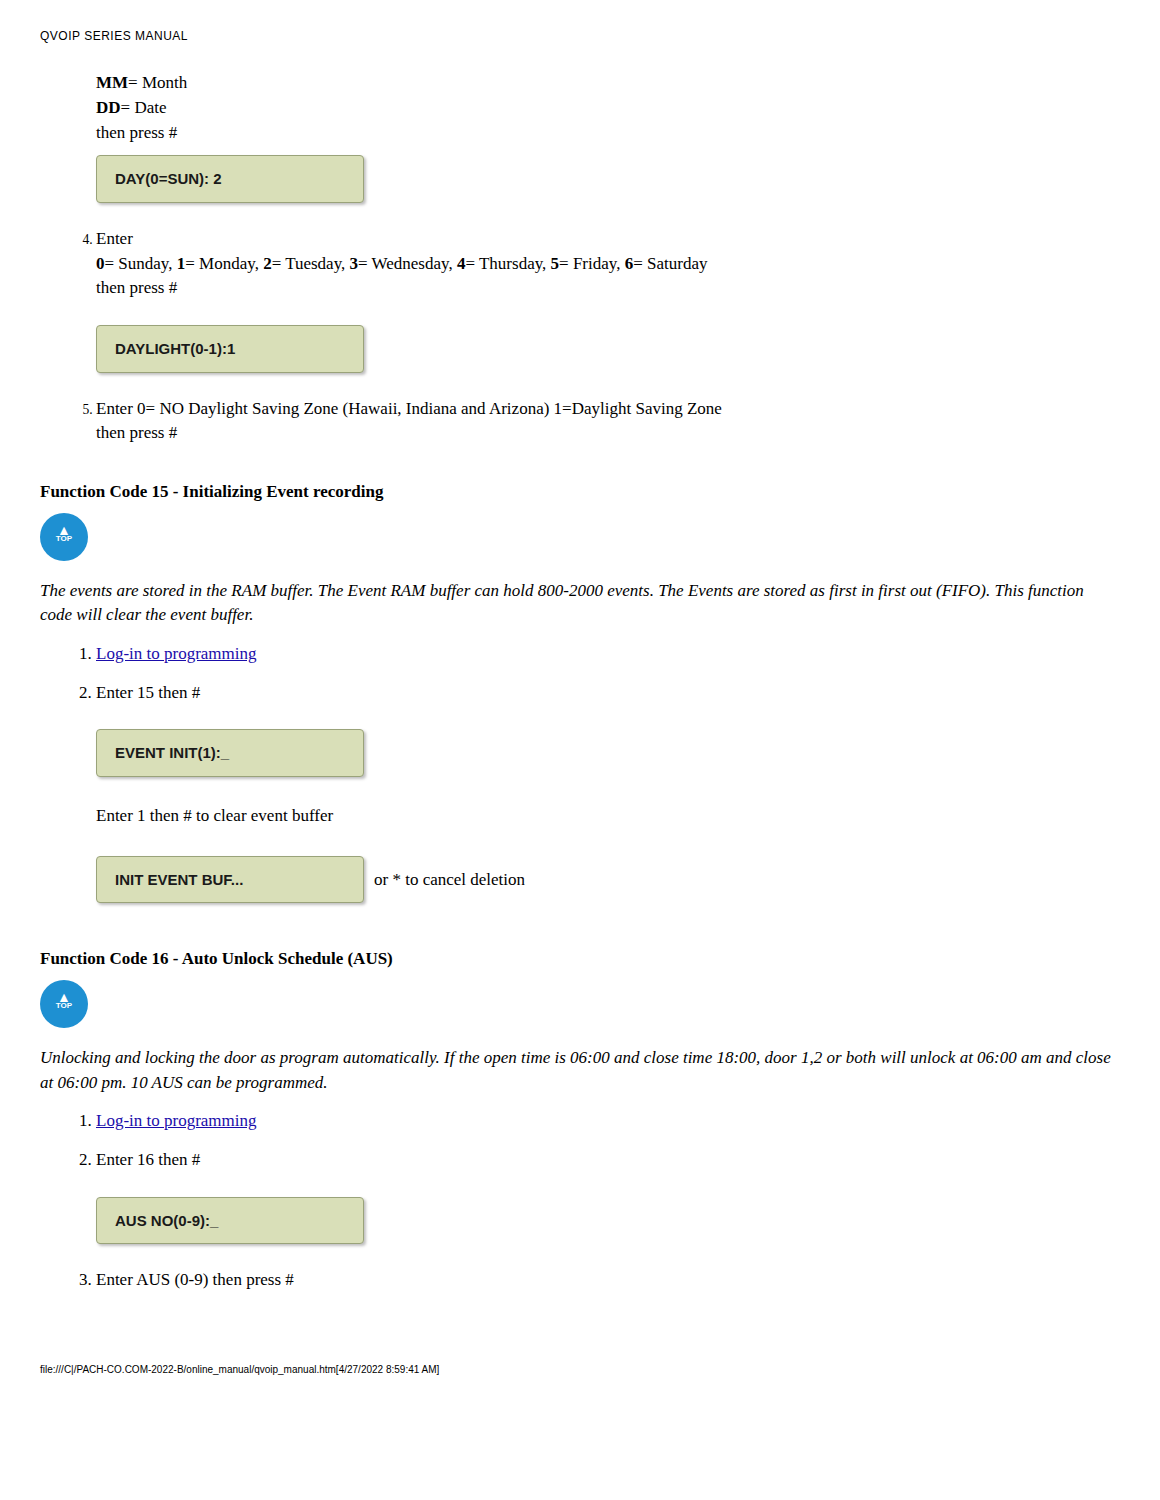QVOIP SERIES MANUAL
MM= Month
DD= Date
then press #
DAY(0=SUN): 2
Enter
0= Sunday, 1= Monday, 2= Tuesday, 3= Wednesday, 4= Thursday, 5= Friday, 6= Saturday
then press #
DAYLIGHT(0-1):1
Enter 0= NO Daylight Saving Zone (Hawaii, Indiana and Arizona) 1=Daylight Saving Zone
then press #
Function Code 15 - Initializing Event recording
▲TOP
The events are stored in the RAM buffer. The Event RAM buffer can hold 800-2000 events. The Events are stored as first in first out (FIFO). This function code will clear the event buffer.
Log-in to programming
Enter 15 then #
EVENT INIT(1):_
Enter 1 then # to clear event buffer
INIT EVENT BUF...
or * to cancel deletion
Function Code 16 - Auto Unlock Schedule (AUS)
▲TOP
Unlocking and locking the door as program automatically. If the open time is 06:00 and close time 18:00, door 1,2 or both will unlock at 06:00 am and close at 06:00 pm. 10 AUS can be programmed.
Log-in to programming
Enter 16 then #
AUS NO(0-9):_
Enter AUS (0-9) then press #
file:///C|/PACH-CO.COM-2022-B/online_manual/qvoip_manual.htm[4/27/2022 8:59:41 AM]